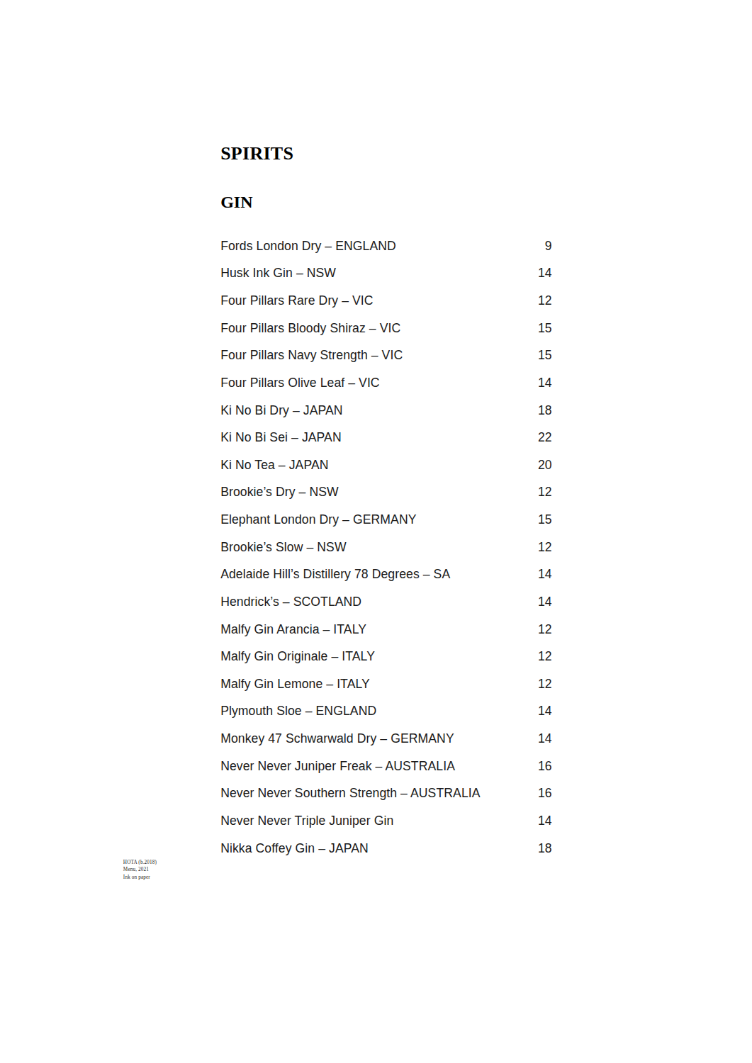SPIRITS
GIN
Fords London Dry – ENGLAND 9
Husk Ink Gin – NSW 14
Four Pillars Rare Dry – VIC 12
Four Pillars Bloody Shiraz – VIC 15
Four Pillars Navy Strength – VIC 15
Four Pillars Olive Leaf – VIC 14
Ki No Bi Dry – JAPAN 18
Ki No Bi Sei – JAPAN 22
Ki No Tea – JAPAN 20
Brookie’s Dry – NSW 12
Elephant London Dry – GERMANY 15
Brookie’s Slow – NSW 12
Adelaide Hill’s Distillery 78 Degrees – SA 14
Hendrick’s – SCOTLAND 14
Malfy Gin Arancia – ITALY 12
Malfy Gin Originale – ITALY 12
Malfy Gin Lemone – ITALY 12
Plymouth Sloe – ENGLAND 14
Monkey 47 Schwarwald Dry – GERMANY 14
Never Never Juniper Freak – AUSTRALIA 16
Never Never Southern Strength – AUSTRALIA 16
Never Never Triple Juniper Gin 14
Nikka Coffey Gin – JAPAN 18
HOTA (b.2018)
Menu, 2021
Ink on paper